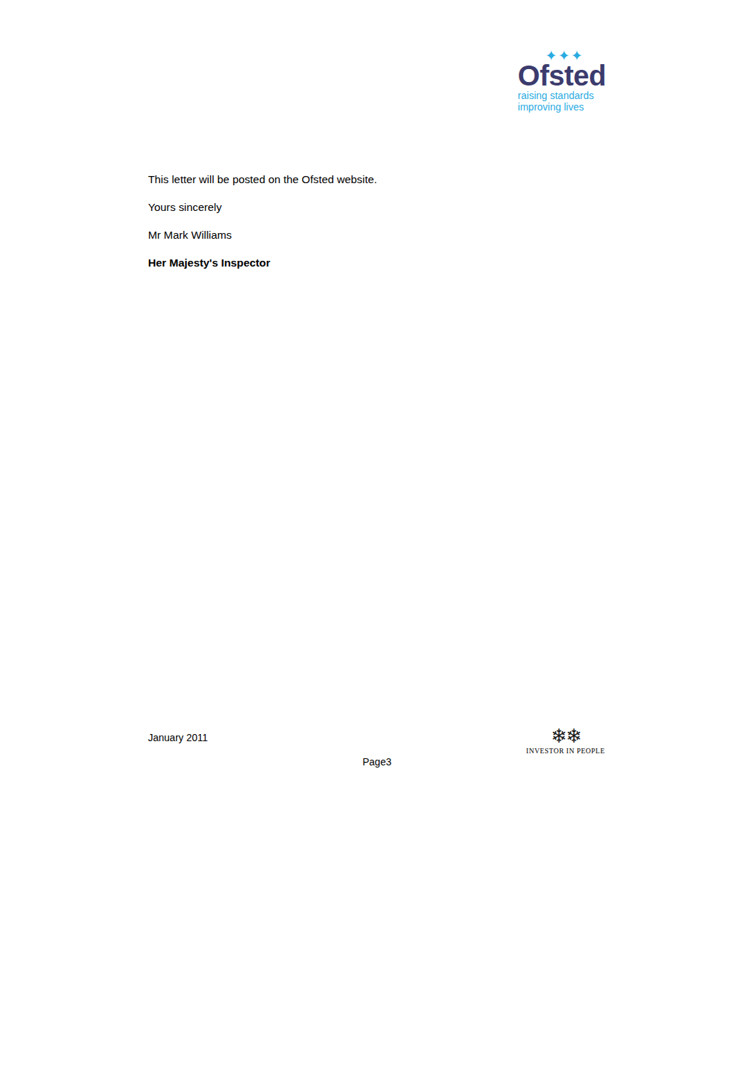✦✦✦
Ofsted
raising standards
improving lives
This letter will be posted on the Ofsted website.
Yours sincerely
Mr Mark Williams
Her Majesty's Inspector
January 2011
Page3
❄❄
INVESTOR IN PEOPLE